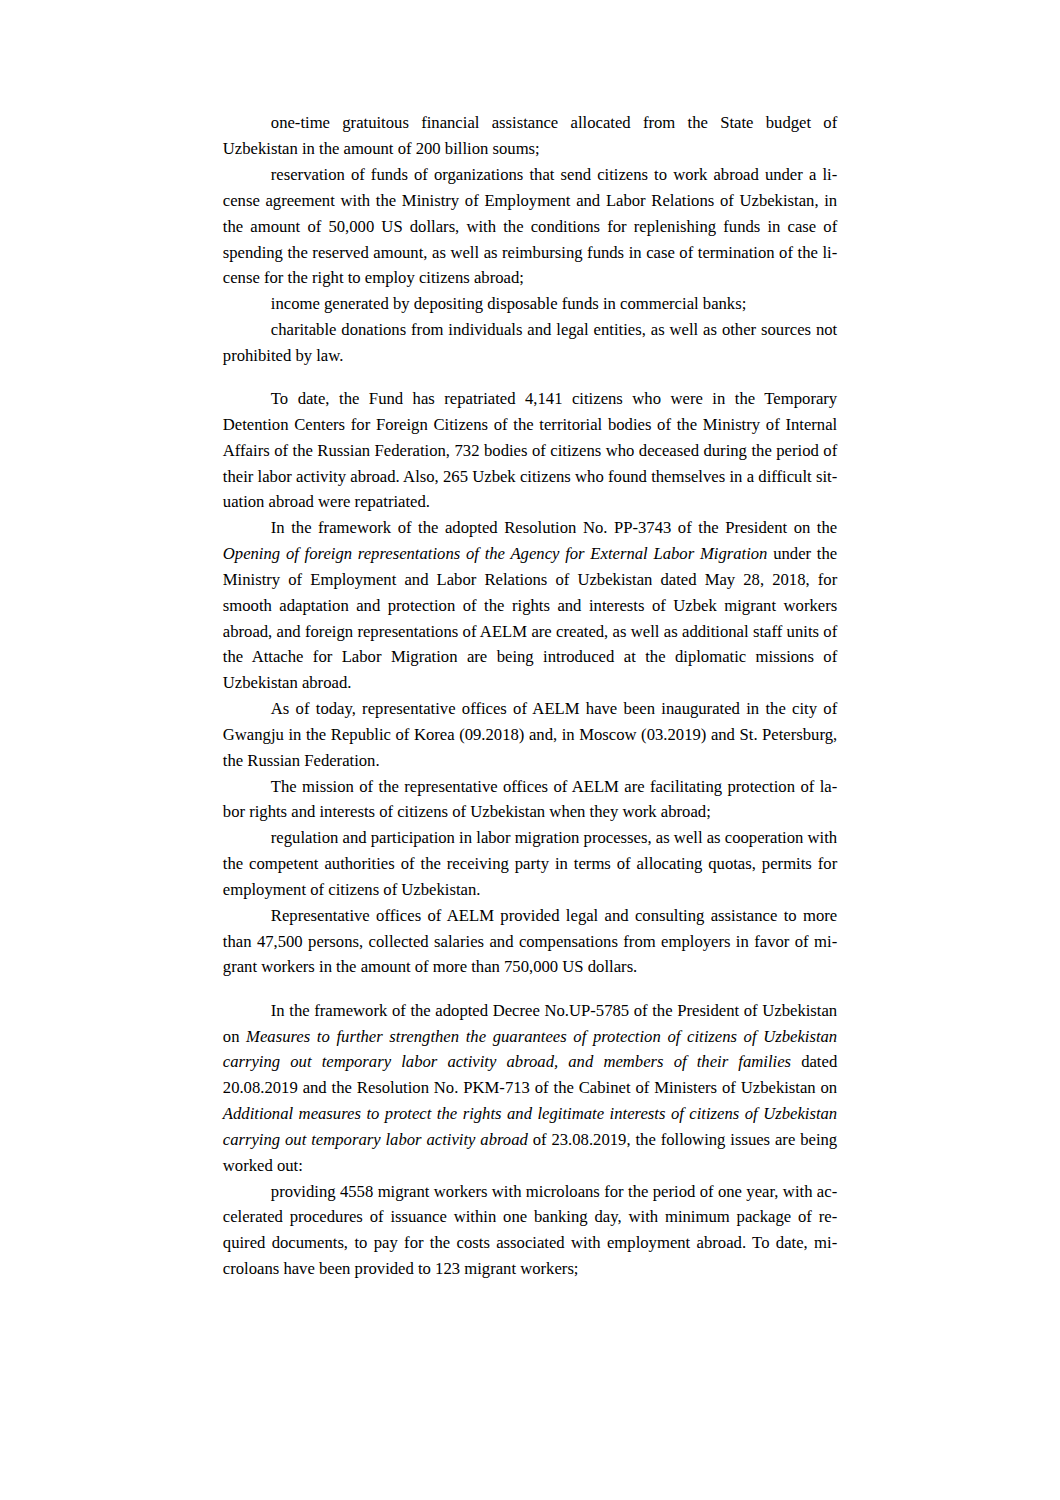one-time gratuitous financial assistance allocated from the State budget of Uzbekistan in the amount of 200 billion soums;
reservation of funds of organizations that send citizens to work abroad under a license agreement with the Ministry of Employment and Labor Relations of Uzbekistan, in the amount of 50,000 US dollars, with the conditions for replenishing funds in case of spending the reserved amount, as well as reimbursing funds in case of termination of the license for the right to employ citizens abroad;
income generated by depositing disposable funds in commercial banks;
charitable donations from individuals and legal entities, as well as other sources not prohibited by law.
To date, the Fund has repatriated 4,141 citizens who were in the Temporary Detention Centers for Foreign Citizens of the territorial bodies of the Ministry of Internal Affairs of the Russian Federation, 732 bodies of citizens who deceased during the period of their labor activity abroad. Also, 265 Uzbek citizens who found themselves in a difficult situation abroad were repatriated.
In the framework of the adopted Resolution No. PP-3743 of the President on the Opening of foreign representations of the Agency for External Labor Migration under the Ministry of Employment and Labor Relations of Uzbekistan dated May 28, 2018, for smooth adaptation and protection of the rights and interests of Uzbek migrant workers abroad, and foreign representations of AELM are created, as well as additional staff units of the Attache for Labor Migration are being introduced at the diplomatic missions of Uzbekistan abroad.
As of today, representative offices of AELM have been inaugurated in the city of Gwangju in the Republic of Korea (09.2018) and, in Moscow (03.2019) and St. Petersburg, the Russian Federation.
The mission of the representative offices of AELM are facilitating protection of labor rights and interests of citizens of Uzbekistan when they work abroad;
regulation and participation in labor migration processes, as well as cooperation with the competent authorities of the receiving party in terms of allocating quotas, permits for employment of citizens of Uzbekistan.
Representative offices of AELM provided legal and consulting assistance to more than 47,500 persons, collected salaries and compensations from employers in favor of migrant workers in the amount of more than 750,000 US dollars.
In the framework of the adopted Decree No.UP-5785 of the President of Uzbekistan on Measures to further strengthen the guarantees of protection of citizens of Uzbekistan carrying out temporary labor activity abroad, and members of their families dated 20.08.2019 and the Resolution No. PKM-713 of the Cabinet of Ministers of Uzbekistan on Additional measures to protect the rights and legitimate interests of citizens of Uzbekistan carrying out temporary labor activity abroad of 23.08.2019, the following issues are being worked out:
providing 4558 migrant workers with microloans for the period of one year, with accelerated procedures of issuance within one banking day, with minimum package of required documents, to pay for the costs associated with employment abroad. To date, microloans have been provided to 123 migrant workers;